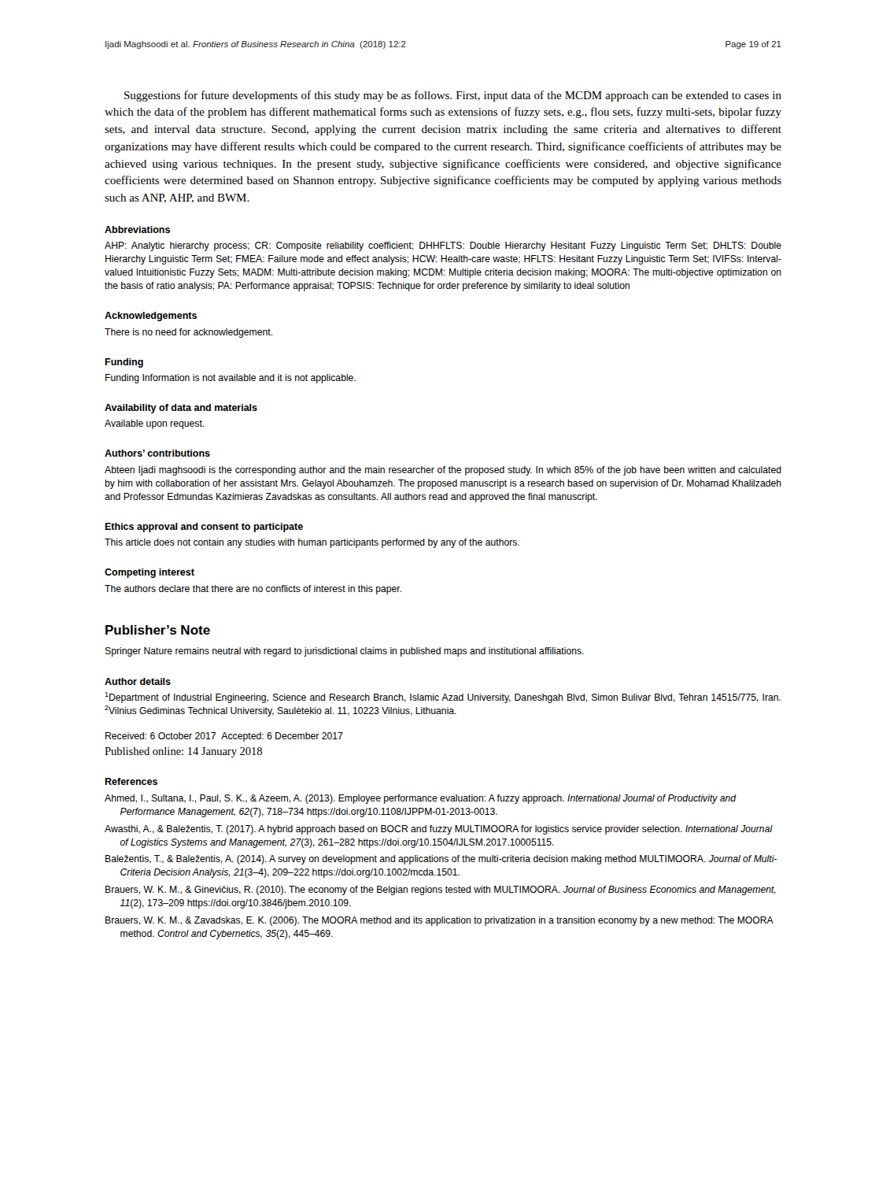Ijadi Maghsoodi et al. Frontiers of Business Research in China (2018) 12:2 Page 19 of 21
Suggestions for future developments of this study may be as follows. First, input data of the MCDM approach can be extended to cases in which the data of the problem has different mathematical forms such as extensions of fuzzy sets, e.g., flou sets, fuzzy multi-sets, bipolar fuzzy sets, and interval data structure. Second, applying the current decision matrix including the same criteria and alternatives to different organizations may have different results which could be compared to the current research. Third, significance coefficients of attributes may be achieved using various techniques. In the present study, subjective significance coefficients were considered, and objective significance coefficients were determined based on Shannon entropy. Subjective significance coefficients may be computed by applying various methods such as ANP, AHP, and BWM.
Abbreviations
AHP: Analytic hierarchy process; CR: Composite reliability coefficient; DHHFLTS: Double Hierarchy Hesitant Fuzzy Linguistic Term Set; DHLTS: Double Hierarchy Linguistic Term Set; FMEA: Failure mode and effect analysis; HCW: Health-care waste; HFLTS: Hesitant Fuzzy Linguistic Term Set; IVIFSs: Interval-valued Intuitionistic Fuzzy Sets; MADM: Multi-attribute decision making; MCDM: Multiple criteria decision making; MOORA: The multi-objective optimization on the basis of ratio analysis; PA: Performance appraisal; TOPSIS: Technique for order preference by similarity to ideal solution
Acknowledgements
There is no need for acknowledgement.
Funding
Funding Information is not available and it is not applicable.
Availability of data and materials
Available upon request.
Authors’ contributions
Abteen Ijadi maghsoodi is the corresponding author and the main researcher of the proposed study. In which 85% of the job have been written and calculated by him with collaboration of her assistant Mrs. Gelayol Abouhamzeh. The proposed manuscript is a research based on supervision of Dr. Mohamad Khalilzadeh and Professor Edmundas Kazimieras Zavadskas as consultants. All authors read and approved the final manuscript.
Ethics approval and consent to participate
This article does not contain any studies with human participants performed by any of the authors.
Competing interest
The authors declare that there are no conflicts of interest in this paper.
Publisher’s Note
Springer Nature remains neutral with regard to jurisdictional claims in published maps and institutional affiliations.
Author details
1Department of Industrial Engineering, Science and Research Branch, Islamic Azad University, Daneshgah Blvd, Simon Bulivar Blvd, Tehran 14515/775, Iran. 2Vilnius Gediminas Technical University, Saulėtekio al. 11, 10223 Vilnius, Lithuania.
Received: 6 October 2017 Accepted: 6 December 2017
Published online: 14 January 2018
References
Ahmed, I., Sultana, I., Paul, S. K., & Azeem, A. (2013). Employee performance evaluation: A fuzzy approach. International Journal of Productivity and Performance Management, 62(7), 718–734 https://doi.org/10.1108/IJPPM-01-2013-0013.
Awasthi, A., & Baležentis, T. (2017). A hybrid approach based on BOCR and fuzzy MULTIMOORA for logistics service provider selection. International Journal of Logistics Systems and Management, 27(3), 261–282 https://doi.org/10.1504/IJLSM.2017.10005115.
Baležentis, T., & Baležentis, A. (2014). A survey on development and applications of the multi-criteria decision making method MULTIMOORA. Journal of Multi-Criteria Decision Analysis, 21(3–4), 209–222 https://doi.org/10.1002/mcda.1501.
Brauers, W. K. M., & Ginevičius, R. (2010). The economy of the Belgian regions tested with MULTIMOORA. Journal of Business Economics and Management, 11(2), 173–209 https://doi.org/10.3846/jbem.2010.109.
Brauers, W. K. M., & Zavadskas, E. K. (2006). The MOORA method and its application to privatization in a transition economy by a new method: The MOORA method. Control and Cybernetics, 35(2), 445–469.